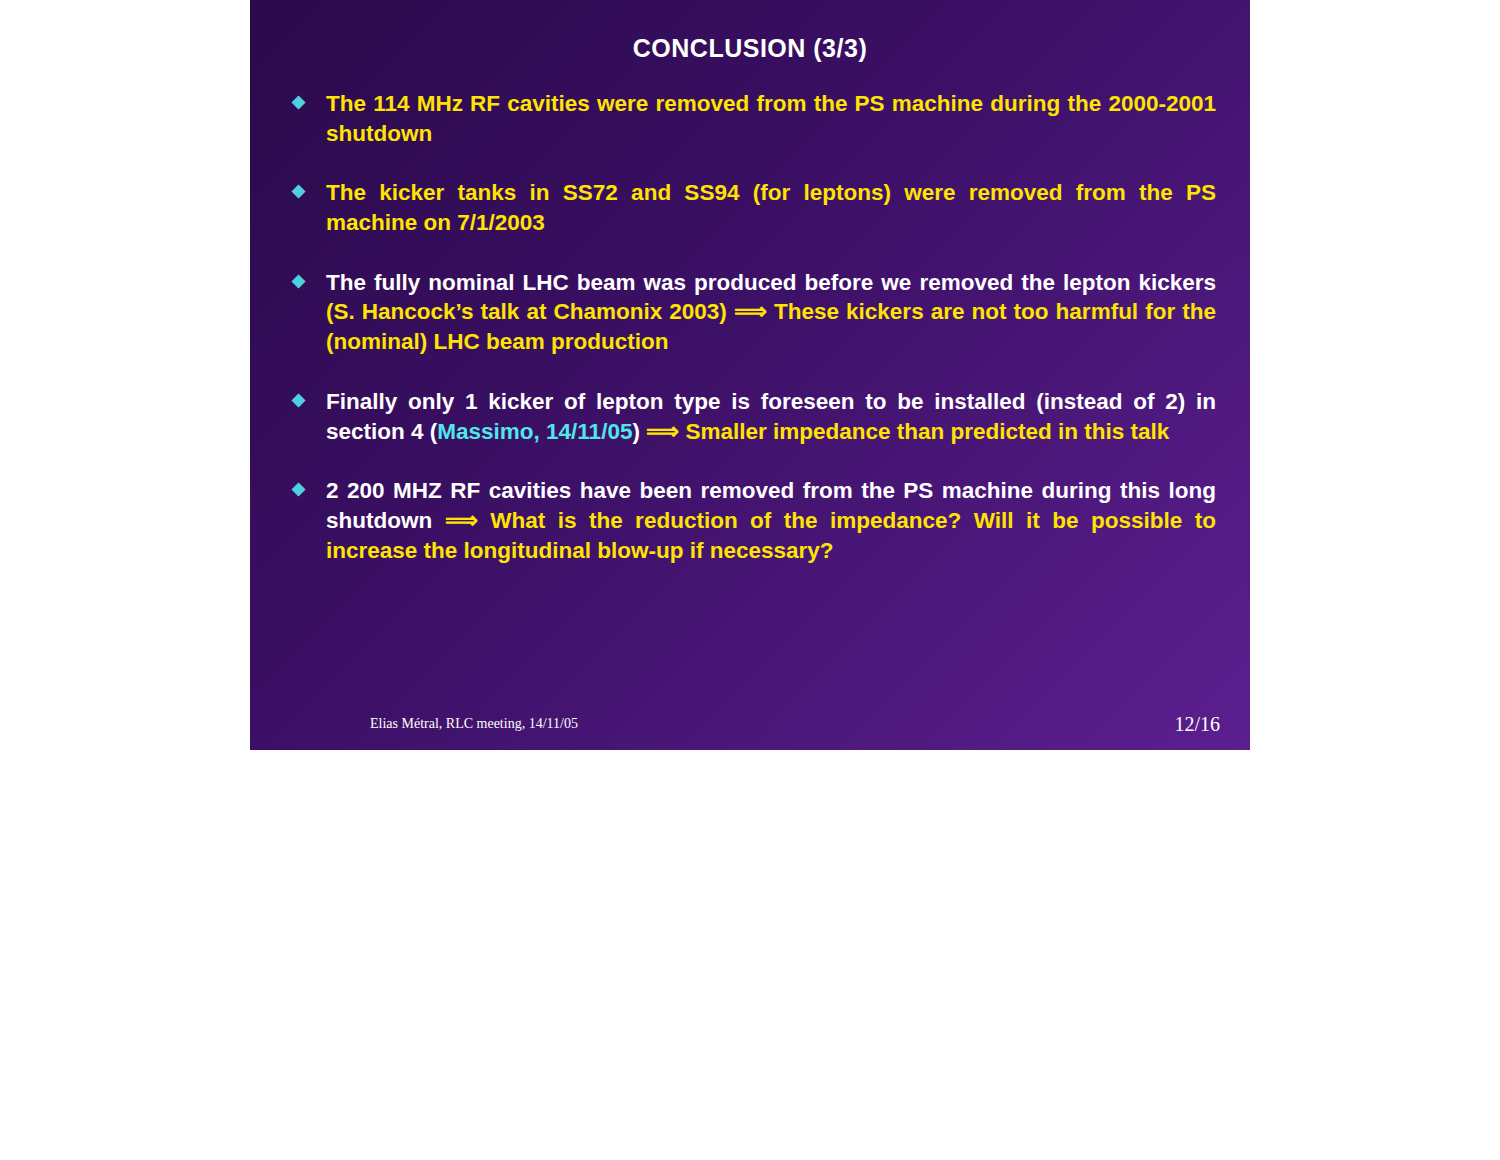CONCLUSION (3/3)
The 114 MHz RF cavities were removed from the PS machine during the 2000-2001 shutdown
The kicker tanks in SS72 and SS94 (for leptons) were removed from the PS machine on 7/1/2003
The fully nominal LHC beam was produced before we removed the lepton kickers (S. Hancock’s talk at Chamonix 2003) ⟹ These kickers are not too harmful for the (nominal) LHC beam production
Finally only 1 kicker of lepton type is foreseen to be installed (instead of 2) in section 4 (Massimo, 14/11/05) ⟹ Smaller impedance than predicted in this talk
2 200 MHZ RF cavities have been removed from the PS machine during this long shutdown ⟹ What is the reduction of the impedance? Will it be possible to increase the longitudinal blow-up if necessary?
Elias Métral, RLC meeting, 14/11/05
12/16